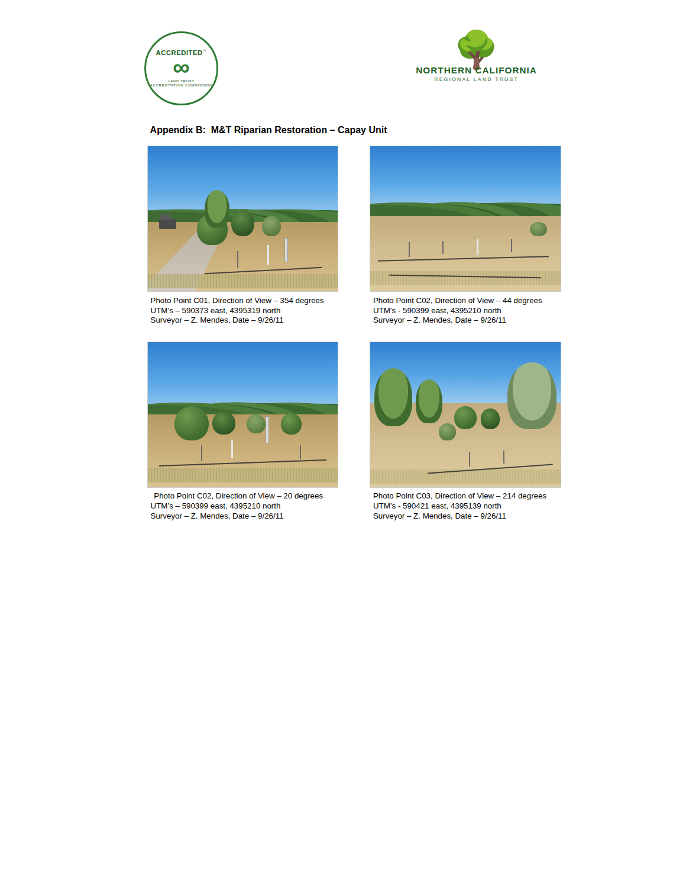ACCREDITED™
∞
LAND TRUST
ACCREDITATION COMMISSION
🌳
NORTHERN CALIFORNIA
REGIONAL LAND TRUST
Appendix B: M&T Riparian Restoration – Capay Unit
Photo Point C01, Direction of View – 354 degrees
UTM’s – 590373 east, 4395319 north
Surveyor – Z. Mendes, Date – 9/26/11
Photo Point C02, Direction of View – 44 degrees
UTM’s - 590399 east, 4395210 north
Surveyor – Z. Mendes, Date – 9/26/11
Photo Point C02, Direction of View – 20 degrees
UTM’s – 590399 east, 4395210 north
Surveyor – Z. Mendes, Date – 9/26/11
Photo Point C03, Direction of View – 214 degrees
UTM’s - 590421 east, 4395139 north
Surveyor – Z. Mendes, Date – 9/26/11